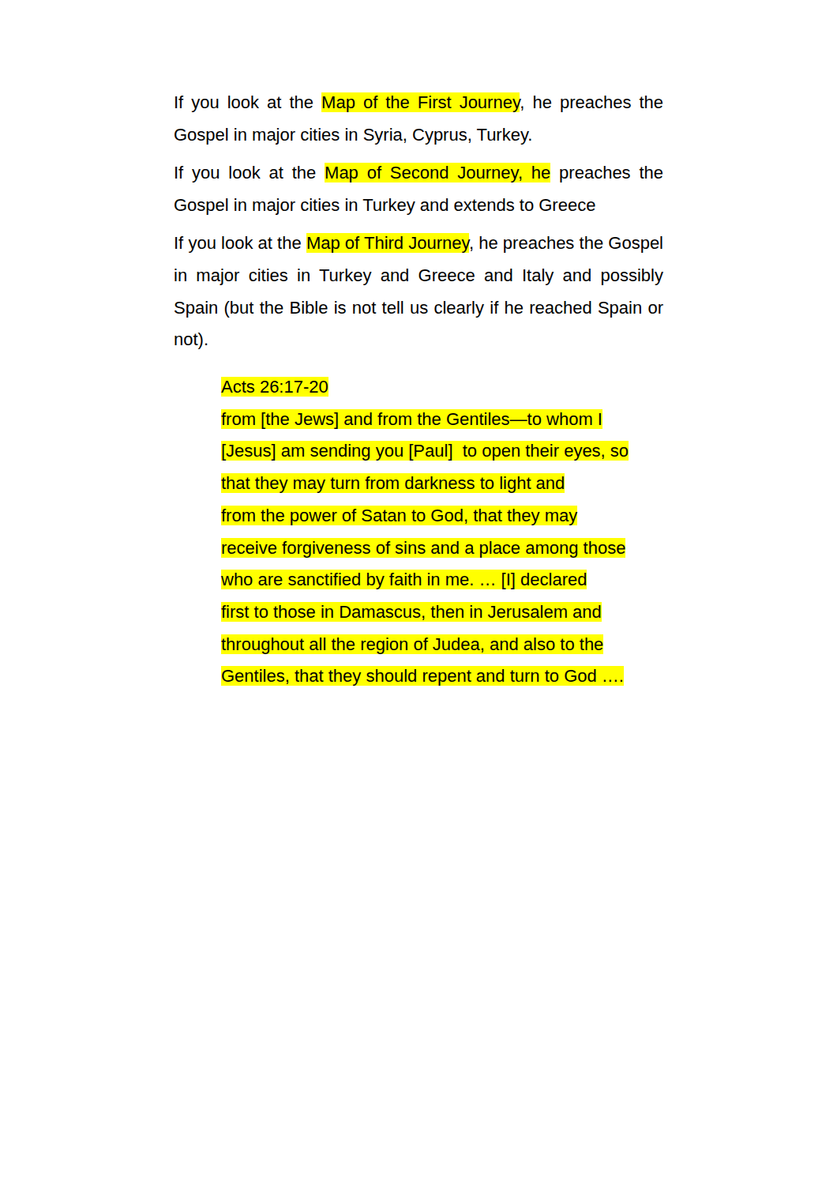If you look at the Map of the First Journey, he preaches the Gospel in major cities in Syria, Cyprus, Turkey.
If you look at the Map of Second Journey, he preaches the Gospel in major cities in Turkey and extends to Greece
If you look at the Map of Third Journey, he preaches the Gospel in major cities in Turkey and Greece and Italy and possibly Spain (but the Bible is not tell us clearly if he reached Spain or not).
Acts 26:17-20
from [the Jews] and from the Gentiles—to whom I
[Jesus] am sending you [Paul] to open their eyes, so
that they may turn from darkness to light and
from the power of Satan to God, that they may
receive forgiveness of sins and a place among those
who are sanctified by faith in me. … [I] declared
first to those in Damascus, then in Jerusalem and
throughout all the region of Judea, and also to the
Gentiles, that they should repent and turn to God ….